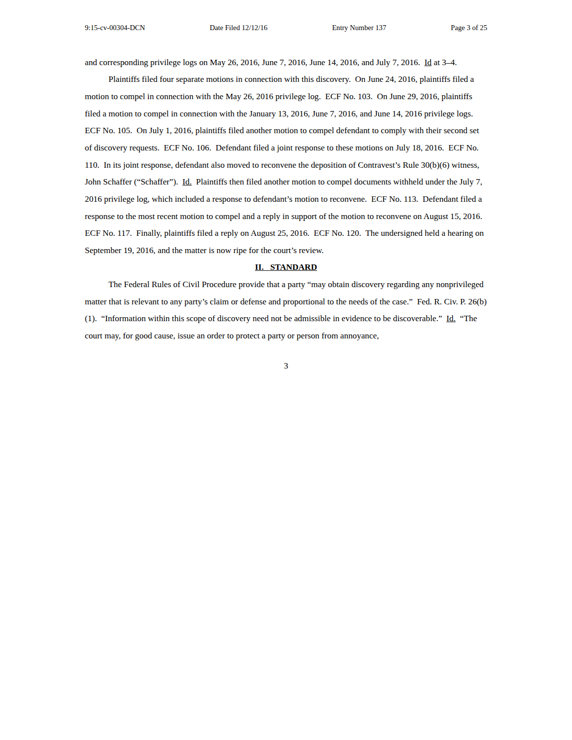9:15-cv-00304-DCN Date Filed 12/12/16 Entry Number 137 Page 3 of 25
and corresponding privilege logs on May 26, 2016, June 7, 2016, June 14, 2016, and July 7, 2016. Id at 3–4.
Plaintiffs filed four separate motions in connection with this discovery. On June 24, 2016, plaintiffs filed a motion to compel in connection with the May 26, 2016 privilege log. ECF No. 103. On June 29, 2016, plaintiffs filed a motion to compel in connection with the January 13, 2016, June 7, 2016, and June 14, 2016 privilege logs. ECF No. 105. On July 1, 2016, plaintiffs filed another motion to compel defendant to comply with their second set of discovery requests. ECF No. 106. Defendant filed a joint response to these motions on July 18, 2016. ECF No. 110. In its joint response, defendant also moved to reconvene the deposition of Contravest’s Rule 30(b)(6) witness, John Schaffer (“Schaffer”). Id. Plaintiffs then filed another motion to compel documents withheld under the July 7, 2016 privilege log, which included a response to defendant’s motion to reconvene. ECF No. 113. Defendant filed a response to the most recent motion to compel and a reply in support of the motion to reconvene on August 15, 2016. ECF No. 117. Finally, plaintiffs filed a reply on August 25, 2016. ECF No. 120. The undersigned held a hearing on September 19, 2016, and the matter is now ripe for the court’s review.
II. STANDARD
The Federal Rules of Civil Procedure provide that a party “may obtain discovery regarding any nonprivileged matter that is relevant to any party’s claim or defense and proportional to the needs of the case.” Fed. R. Civ. P. 26(b)(1). “Information within this scope of discovery need not be admissible in evidence to be discoverable.” Id. “The court may, for good cause, issue an order to protect a party or person from annoyance,
3